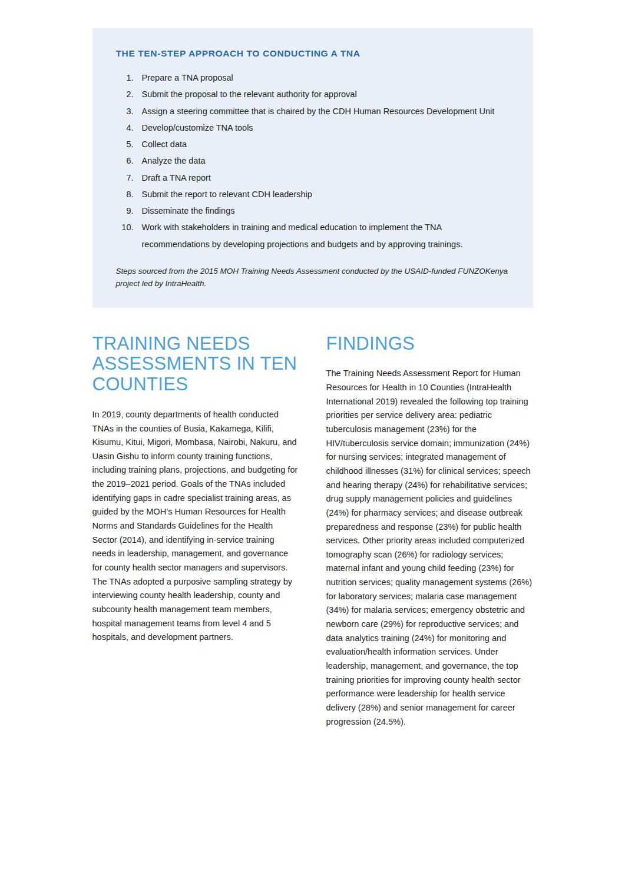The Ten-Step Approach to Conducting a TNA
Prepare a TNA proposal
Submit the proposal to the relevant authority for approval
Assign a steering committee that is chaired by the CDH Human Resources Development Unit
Develop/customize TNA tools
Collect data
Analyze the data
Draft a TNA report
Submit the report to relevant CDH leadership
Disseminate the findings
Work with stakeholders in training and medical education to implement the TNA recommendations by developing projections and budgets and by approving trainings.
Steps sourced from the 2015 MOH Training Needs Assessment conducted by the USAID-funded FUNZOKenya project led by IntraHealth.
Training Needs Assessments in Ten Counties
In 2019, county departments of health conducted TNAs in the counties of Busia, Kakamega, Kilifi, Kisumu, Kitui, Migori, Mombasa, Nairobi, Nakuru, and Uasin Gishu to inform county training functions, including training plans, projections, and budgeting for the 2019–2021 period. Goals of the TNAs included identifying gaps in cadre specialist training areas, as guided by the MOH’s Human Resources for Health Norms and Standards Guidelines for the Health Sector (2014), and identifying in-service training needs in leadership, management, and governance for county health sector managers and supervisors. The TNAs adopted a purposive sampling strategy by interviewing county health leadership, county and subcounty health management team members, hospital management teams from level 4 and 5 hospitals, and development partners.
Findings
The Training Needs Assessment Report for Human Resources for Health in 10 Counties (IntraHealth International 2019) revealed the following top training priorities per service delivery area: pediatric tuberculosis management (23%) for the HIV/tuberculosis service domain; immunization (24%) for nursing services; integrated management of childhood illnesses (31%) for clinical services; speech and hearing therapy (24%) for rehabilitative services; drug supply management policies and guidelines (24%) for pharmacy services; and disease outbreak preparedness and response (23%) for public health services. Other priority areas included computerized tomography scan (26%) for radiology services; maternal infant and young child feeding (23%) for nutrition services; quality management systems (26%) for laboratory services; malaria case management (34%) for malaria services; emergency obstetric and newborn care (29%) for reproductive services; and data analytics training (24%) for monitoring and evaluation/health information services. Under leadership, management, and governance, the top training priorities for improving county health sector performance were leadership for health service delivery (28%) and senior management for career progression (24.5%).